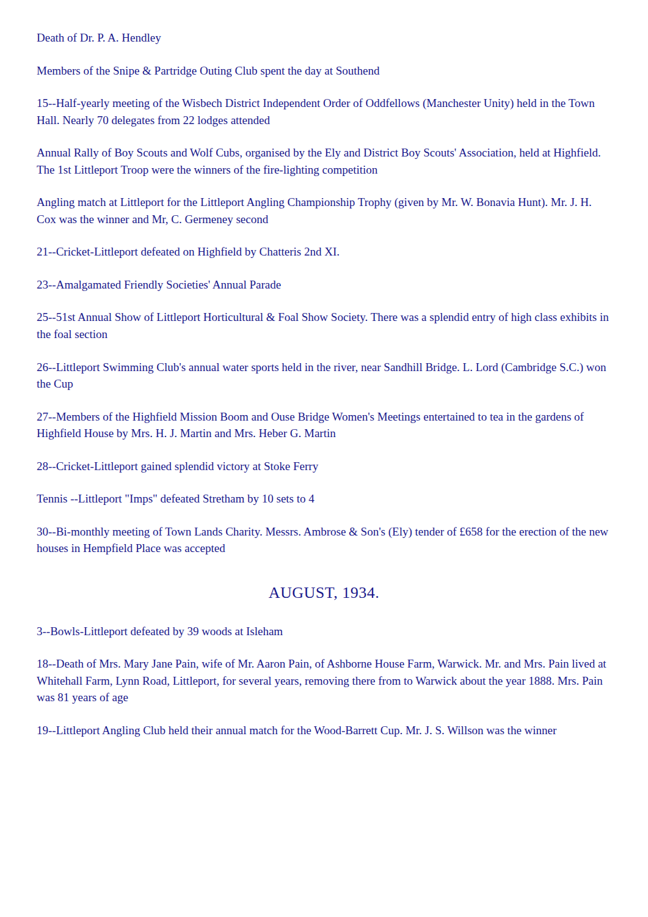Death of Dr. P. A. Hendley
Members of the Snipe & Partridge Outing Club spent the day at Southend
15--Half-yearly meeting of the Wisbech District Independent Order of Oddfellows (Manchester Unity) held in the Town Hall. Nearly 70 delegates from 22 lodges attended
Annual Rally of Boy Scouts and Wolf Cubs, organised by the Ely and District Boy Scouts' Association, held at Highfield. The 1st Littleport Troop were the winners of the fire-lighting competition
Angling match at Littleport for the Littleport Angling Championship Trophy (given by Mr. W. Bonavia Hunt). Mr. J. H. Cox was the winner and Mr, C. Germeney second
21--Cricket-Littleport defeated on Highfield by Chatteris 2nd XI.
23--Amalgamated Friendly Societies' Annual Parade
25--51st Annual Show of Littleport Horticultural & Foal Show Society. There was a splendid entry of high class exhibits in the foal section
26--Littleport Swimming Club's annual water sports held in the river, near Sandhill Bridge. L. Lord (Cambridge S.C.) won the Cup
27--Members of the Highfield Mission Boom and Ouse Bridge Women's Meetings entertained to tea in the gardens of Highfield House by Mrs. H. J. Martin and Mrs. Heber G. Martin
28--Cricket-Littleport gained splendid victory at Stoke Ferry
Tennis --Littleport "Imps" defeated Stretham by 10 sets to 4
30--Bi-monthly meeting of Town Lands Charity. Messrs. Ambrose & Son's (Ely) tender of £658 for the erection of the new houses in Hempfield Place was accepted
AUGUST, 1934.
3--Bowls-Littleport defeated by 39 woods at Isleham
18--Death of Mrs. Mary Jane Pain, wife of Mr. Aaron Pain, of Ashborne House Farm, Warwick. Mr. and Mrs. Pain lived at Whitehall Farm, Lynn Road, Littleport, for several years, removing there from to Warwick about the year 1888. Mrs. Pain was 81 years of age
19--Littleport Angling Club held their annual match for the Wood-Barrett Cup. Mr. J. S. Willson was the winner